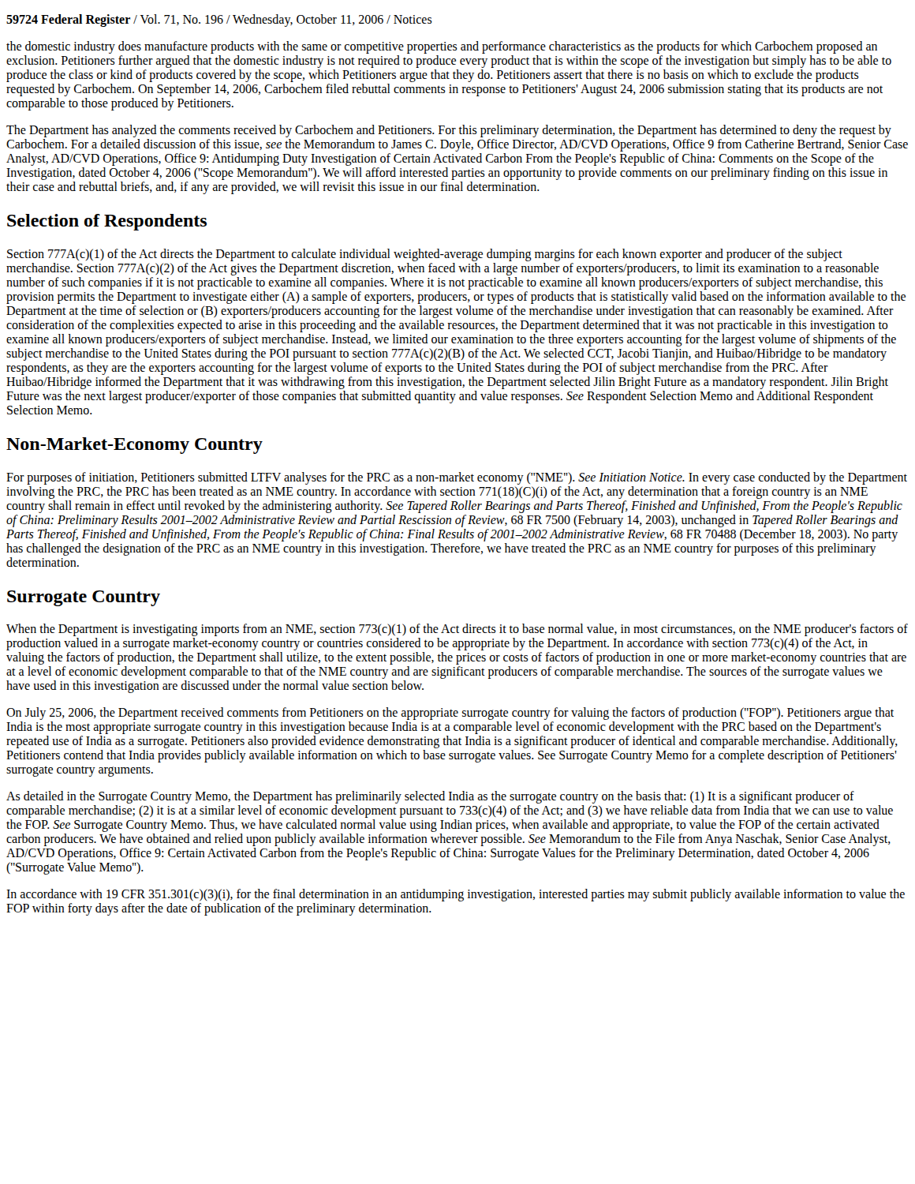59724 Federal Register / Vol. 71, No. 196 / Wednesday, October 11, 2006 / Notices
the domestic industry does manufacture products with the same or competitive properties and performance characteristics as the products for which Carbochem proposed an exclusion. Petitioners further argued that the domestic industry is not required to produce every product that is within the scope of the investigation but simply has to be able to produce the class or kind of products covered by the scope, which Petitioners argue that they do. Petitioners assert that there is no basis on which to exclude the products requested by Carbochem. On September 14, 2006, Carbochem filed rebuttal comments in response to Petitioners' August 24, 2006 submission stating that its products are not comparable to those produced by Petitioners.
The Department has analyzed the comments received by Carbochem and Petitioners. For this preliminary determination, the Department has determined to deny the request by Carbochem. For a detailed discussion of this issue, see the Memorandum to James C. Doyle, Office Director, AD/CVD Operations, Office 9 from Catherine Bertrand, Senior Case Analyst, AD/CVD Operations, Office 9: Antidumping Duty Investigation of Certain Activated Carbon From the People's Republic of China: Comments on the Scope of the Investigation, dated October 4, 2006 (''Scope Memorandum''). We will afford interested parties an opportunity to provide comments on our preliminary finding on this issue in their case and rebuttal briefs, and, if any are provided, we will revisit this issue in our final determination.
Selection of Respondents
Section 777A(c)(1) of the Act directs the Department to calculate individual weighted-average dumping margins for each known exporter and producer of the subject merchandise. Section 777A(c)(2) of the Act gives the Department discretion, when faced with a large number of exporters/producers, to limit its examination to a reasonable number of such companies if it is not practicable to examine all companies. Where it is not practicable to examine all known producers/exporters of subject merchandise, this provision permits the Department to investigate either (A) a sample of exporters, producers, or types of products that is statistically valid based on the information available to the Department at the time of selection or (B) exporters/producers accounting for the largest volume of the merchandise under investigation that can reasonably be examined. After consideration of the complexities expected to arise in this proceeding and the available resources, the Department determined that it was not practicable in this investigation to examine all known producers/exporters of subject merchandise. Instead, we limited our examination to the three exporters accounting for the largest volume of shipments of the subject merchandise to the United States during the POI pursuant to section 777A(c)(2)(B) of the Act. We selected CCT, Jacobi Tianjin, and Huibao/Hibridge to be mandatory respondents, as they are the exporters accounting for the largest volume of exports to the United States during the POI of subject merchandise from the PRC. After Huibao/Hibridge informed the Department that it was withdrawing from this investigation, the Department selected Jilin Bright Future as a mandatory respondent. Jilin Bright Future was the next largest producer/exporter of those companies that submitted quantity and value responses. See Respondent Selection Memo and Additional Respondent Selection Memo.
Non-Market-Economy Country
For purposes of initiation, Petitioners submitted LTFV analyses for the PRC as a non-market economy (''NME''). See Initiation Notice. In every case conducted by the Department involving the PRC, the PRC has been treated as an NME country. In accordance with section 771(18)(C)(i) of the Act, any determination that a foreign country is an NME country shall remain in effect until revoked by the administering authority. See Tapered Roller Bearings and Parts Thereof, Finished and Unfinished, From the People's Republic of China: Preliminary Results 2001–2002 Administrative Review and Partial Rescission of Review, 68 FR 7500 (February 14, 2003), unchanged in Tapered Roller Bearings and Parts Thereof, Finished and Unfinished, From the People's Republic of China: Final Results of 2001–2002 Administrative Review, 68 FR 70488 (December 18, 2003). No party has challenged the designation of the PRC as an NME country in this investigation. Therefore, we have treated the PRC as an NME country for purposes of this preliminary determination.
Surrogate Country
When the Department is investigating imports from an NME, section 773(c)(1) of the Act directs it to base normal value, in most circumstances, on the NME producer's factors of production valued in a surrogate market-economy country or countries considered to be appropriate by the Department. In accordance with section 773(c)(4) of the Act, in valuing the factors of production, the Department shall utilize, to the extent possible, the prices or costs of factors of production in one or more market-economy countries that are at a level of economic development comparable to that of the NME country and are significant producers of comparable merchandise. The sources of the surrogate values we have used in this investigation are discussed under the normal value section below.
On July 25, 2006, the Department received comments from Petitioners on the appropriate surrogate country for valuing the factors of production (''FOP''). Petitioners argue that India is the most appropriate surrogate country in this investigation because India is at a comparable level of economic development with the PRC based on the Department's repeated use of India as a surrogate. Petitioners also provided evidence demonstrating that India is a significant producer of identical and comparable merchandise. Additionally, Petitioners contend that India provides publicly available information on which to base surrogate values. See Surrogate Country Memo for a complete description of Petitioners' surrogate country arguments.
As detailed in the Surrogate Country Memo, the Department has preliminarily selected India as the surrogate country on the basis that: (1) It is a significant producer of comparable merchandise; (2) it is at a similar level of economic development pursuant to 733(c)(4) of the Act; and (3) we have reliable data from India that we can use to value the FOP. See Surrogate Country Memo. Thus, we have calculated normal value using Indian prices, when available and appropriate, to value the FOP of the certain activated carbon producers. We have obtained and relied upon publicly available information wherever possible. See Memorandum to the File from Anya Naschak, Senior Case Analyst, AD/CVD Operations, Office 9: Certain Activated Carbon from the People's Republic of China: Surrogate Values for the Preliminary Determination, dated October 4, 2006 (''Surrogate Value Memo'').
In accordance with 19 CFR 351.301(c)(3)(i), for the final determination in an antidumping investigation, interested parties may submit publicly available information to value the FOP within forty days after the date of publication of the preliminary determination.